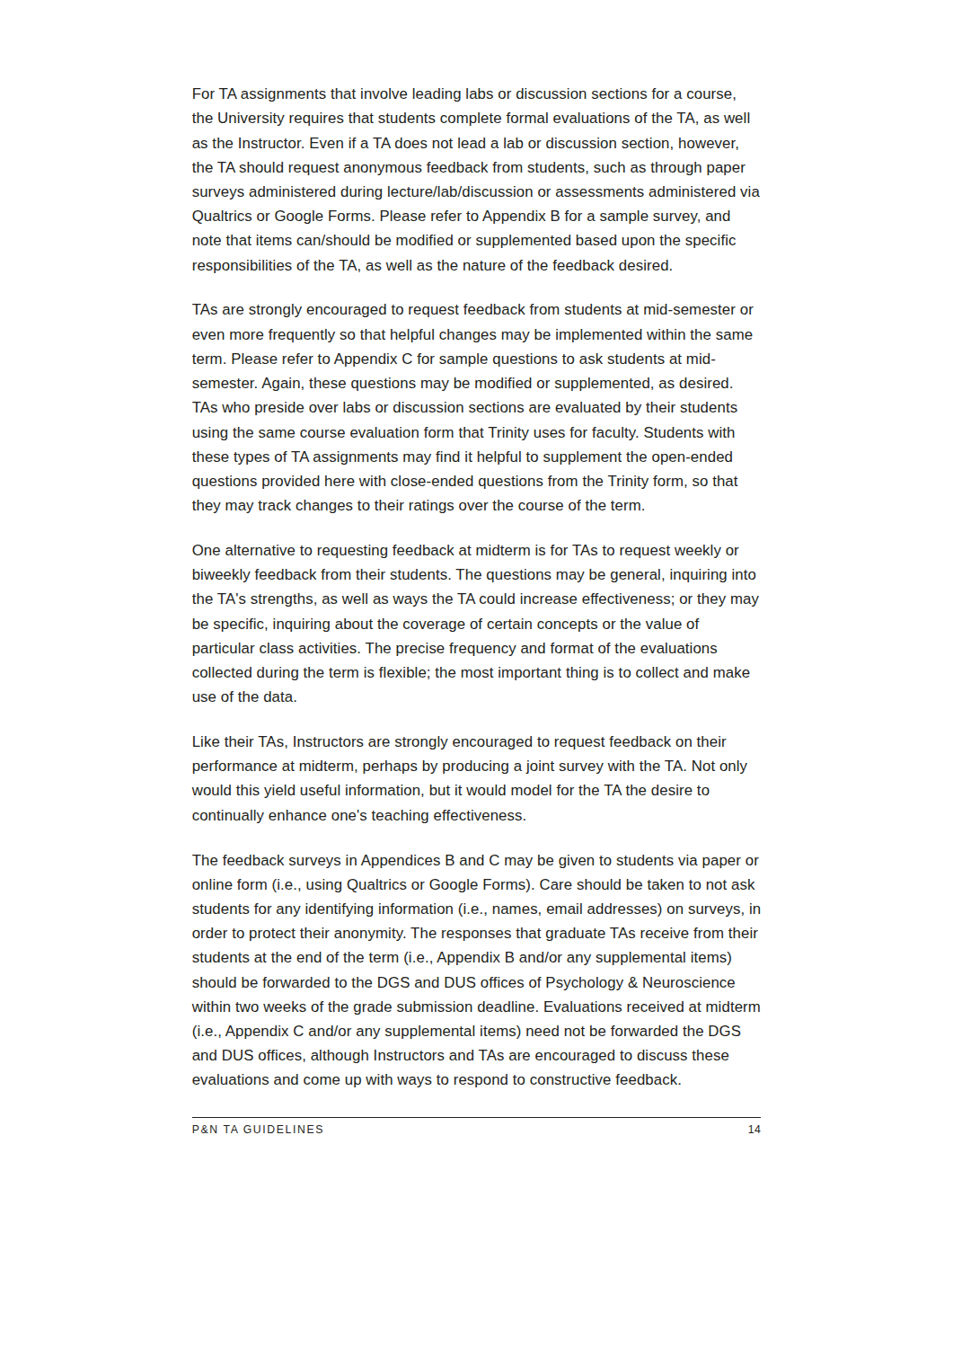For TA assignments that involve leading labs or discussion sections for a course, the University requires that students complete formal evaluations of the TA, as well as the Instructor. Even if a TA does not lead a lab or discussion section, however, the TA should request anonymous feedback from students, such as through paper surveys administered during lecture/lab/discussion or assessments administered via Qualtrics or Google Forms. Please refer to Appendix B for a sample survey, and note that items can/should be modified or supplemented based upon the specific responsibilities of the TA, as well as the nature of the feedback desired.
TAs are strongly encouraged to request feedback from students at mid-semester or even more frequently so that helpful changes may be implemented within the same term. Please refer to Appendix C for sample questions to ask students at mid-semester. Again, these questions may be modified or supplemented, as desired. TAs who preside over labs or discussion sections are evaluated by their students using the same course evaluation form that Trinity uses for faculty. Students with these types of TA assignments may find it helpful to supplement the open-ended questions provided here with close-ended questions from the Trinity form, so that they may track changes to their ratings over the course of the term.
One alternative to requesting feedback at midterm is for TAs to request weekly or biweekly feedback from their students. The questions may be general, inquiring into the TA's strengths, as well as ways the TA could increase effectiveness; or they may be specific, inquiring about the coverage of certain concepts or the value of particular class activities. The precise frequency and format of the evaluations collected during the term is flexible; the most important thing is to collect and make use of the data.
Like their TAs, Instructors are strongly encouraged to request feedback on their performance at midterm, perhaps by producing a joint survey with the TA. Not only would this yield useful information, but it would model for the TA the desire to continually enhance one's teaching effectiveness.
The feedback surveys in Appendices B and C may be given to students via paper or online form (i.e., using Qualtrics or Google Forms). Care should be taken to not ask students for any identifying information (i.e., names, email addresses) on surveys, in order to protect their anonymity. The responses that graduate TAs receive from their students at the end of the term (i.e., Appendix B and/or any supplemental items) should be forwarded to the DGS and DUS offices of Psychology & Neuroscience within two weeks of the grade submission deadline. Evaluations received at midterm (i.e., Appendix C and/or any supplemental items) need not be forwarded the DGS and DUS offices, although Instructors and TAs are encouraged to discuss these evaluations and come up with ways to respond to constructive feedback.
P&N TA Guidelines 14